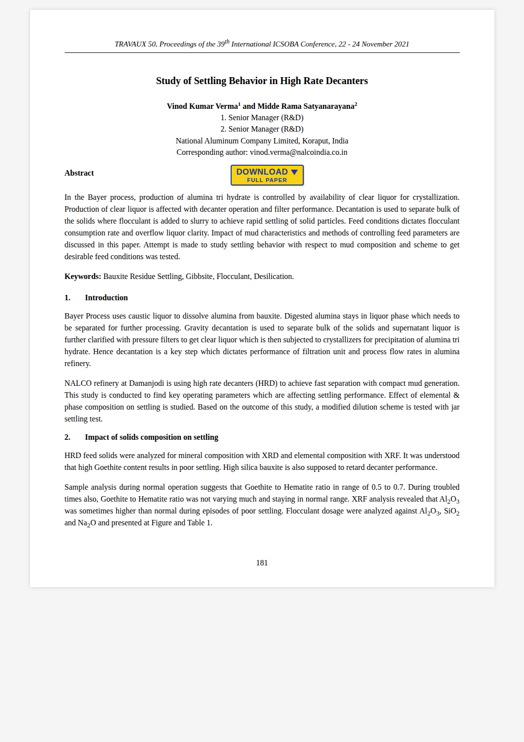TRAVAUX 50, Proceedings of the 39th International ICSOBA Conference, 22 - 24 November 2021
Study of Settling Behavior in High Rate Decanters
Vinod Kumar Verma1 and Midde Rama Satyanarayana2
1. Senior Manager (R&D)
2. Senior Manager (R&D)
National Aluminum Company Limited, Koraput, India
Corresponding author: vinod.verma@nalcoindia.co.in
Abstract
DOWNLOAD FULL PAPER
In the Bayer process, production of alumina tri hydrate is controlled by availability of clear liquor for crystallization. Production of clear liquor is affected with decanter operation and filter performance. Decantation is used to separate bulk of the solids where flocculant is added to slurry to achieve rapid settling of solid particles. Feed conditions dictates flocculant consumption rate and overflow liquor clarity. Impact of mud characteristics and methods of controlling feed parameters are discussed in this paper. Attempt is made to study settling behavior with respect to mud composition and scheme to get desirable feed conditions was tested.
Keywords: Bauxite Residue Settling, Gibbsite, Flocculant, Desilication.
1. Introduction
Bayer Process uses caustic liquor to dissolve alumina from bauxite. Digested alumina stays in liquor phase which needs to be separated for further processing. Gravity decantation is used to separate bulk of the solids and supernatant liquor is further clarified with pressure filters to get clear liquor which is then subjected to crystallizers for precipitation of alumina tri hydrate. Hence decantation is a key step which dictates performance of filtration unit and process flow rates in alumina refinery.
NALCO refinery at Damanjodi is using high rate decanters (HRD) to achieve fast separation with compact mud generation. This study is conducted to find key operating parameters which are affecting settling performance. Effect of elemental & phase composition on settling is studied. Based on the outcome of this study, a modified dilution scheme is tested with jar settling test.
2. Impact of solids composition on settling
HRD feed solids were analyzed for mineral composition with XRD and elemental composition with XRF. It was understood that high Goethite content results in poor settling. High silica bauxite is also supposed to retard decanter performance.
Sample analysis during normal operation suggests that Goethite to Hematite ratio in range of 0.5 to 0.7. During troubled times also, Goethite to Hematite ratio was not varying much and staying in normal range. XRF analysis revealed that Al2O3 was sometimes higher than normal during episodes of poor settling. Flocculant dosage were analyzed against Al2O3, SiO2 and Na2O and presented at Figure and Table 1.
181